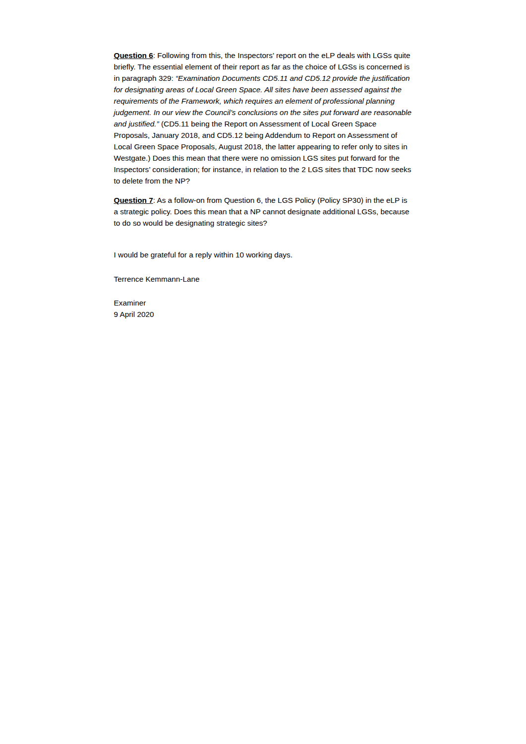Question 6: Following from this, the Inspectors’ report on the eLP deals with LGSs quite briefly. The essential element of their report as far as the choice of LGSs is concerned is in paragraph 329: “Examination Documents CD5.11 and CD5.12 provide the justification for designating areas of Local Green Space. All sites have been assessed against the requirements of the Framework, which requires an element of professional planning judgement. In our view the Council’s conclusions on the sites put forward are reasonable and justified.” (CD5.11 being the Report on Assessment of Local Green Space Proposals, January 2018, and CD5.12 being Addendum to Report on Assessment of Local Green Space Proposals, August 2018, the latter appearing to refer only to sites in Westgate.) Does this mean that there were no omission LGS sites put forward for the Inspectors’ consideration; for instance, in relation to the 2 LGS sites that TDC now seeks to delete from the NP?
Question 7: As a follow-on from Question 6, the LGS Policy (Policy SP30) in the eLP is a strategic policy. Does this mean that a NP cannot designate additional LGSs, because to do so would be designating strategic sites?
I would be grateful for a reply within 10 working days.
Terrence Kemmann-Lane
Examiner
9 April 2020